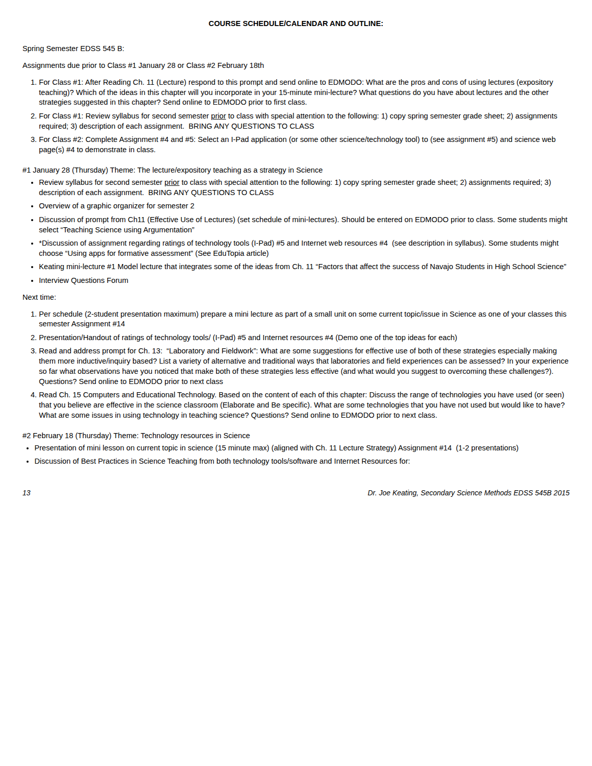COURSE SCHEDULE/CALENDAR AND OUTLINE:
Spring Semester EDSS 545 B:
Assignments due prior to Class #1 January 28 or Class #2 February 18th
For Class #1: After Reading Ch. 11 (Lecture) respond to this prompt and send online to EDMODO: What are the pros and cons of using lectures (expository teaching)? Which of the ideas in this chapter will you incorporate in your 15-minute mini-lecture? What questions do you have about lectures and the other strategies suggested in this chapter? Send online to EDMODO prior to first class.
For Class #1: Review syllabus for second semester prior to class with special attention to the following: 1) copy spring semester grade sheet; 2) assignments required; 3) description of each assignment. BRING ANY QUESTIONS TO CLASS
For Class #2: Complete Assignment #4 and #5: Select an I-Pad application (or some other science/technology tool) to (see assignment #5) and science web page(s) #4 to demonstrate in class.
#1 January 28 (Thursday) Theme: The lecture/expository teaching as a strategy in Science
Review syllabus for second semester prior to class with special attention to the following: 1) copy spring semester grade sheet; 2) assignments required; 3) description of each assignment. BRING ANY QUESTIONS TO CLASS
Overview of a graphic organizer for semester 2
Discussion of prompt from Ch11 (Effective Use of Lectures) (set schedule of mini-lectures). Should be entered on EDMODO prior to class. Some students might select “Teaching Science using Argumentation”
*Discussion of assignment regarding ratings of technology tools (I-Pad) #5 and Internet web resources #4 (see description in syllabus). Some students might choose “Using apps for formative assessment” (See EduTopia article)
Keating mini-lecture #1 Model lecture that integrates some of the ideas from Ch. 11 “Factors that affect the success of Navajo Students in High School Science”
Interview Questions Forum
Next time:
Per schedule (2-student presentation maximum) prepare a mini lecture as part of a small unit on some current topic/issue in Science as one of your classes this semester Assignment #14
Presentation/Handout of ratings of technology tools/ (I-Pad) #5 and Internet resources #4 (Demo one of the top ideas for each)
Read and address prompt for Ch. 13: “Laboratory and Fieldwork”: What are some suggestions for effective use of both of these strategies especially making them more inductive/inquiry based? List a variety of alternative and traditional ways that laboratories and field experiences can be assessed? In your experience so far what observations have you noticed that make both of these strategies less effective (and what would you suggest to overcoming these challenges?). Questions? Send online to EDMODO prior to next class
Read Ch. 15 Computers and Educational Technology. Based on the content of each of this chapter: Discuss the range of technologies you have used (or seen) that you believe are effective in the science classroom (Elaborate and Be specific). What are some technologies that you have not used but would like to have? What are some issues in using technology in teaching science? Questions? Send online to EDMODO prior to next class.
#2 February 18 (Thursday) Theme: Technology resources in Science
Presentation of mini lesson on current topic in science (15 minute max) (aligned with Ch. 11 Lecture Strategy) Assignment #14 (1-2 presentations)
Discussion of Best Practices in Science Teaching from both technology tools/software and Internet Resources for:
13 Dr. Joe Keating, Secondary Science Methods EDSS 545B 2015